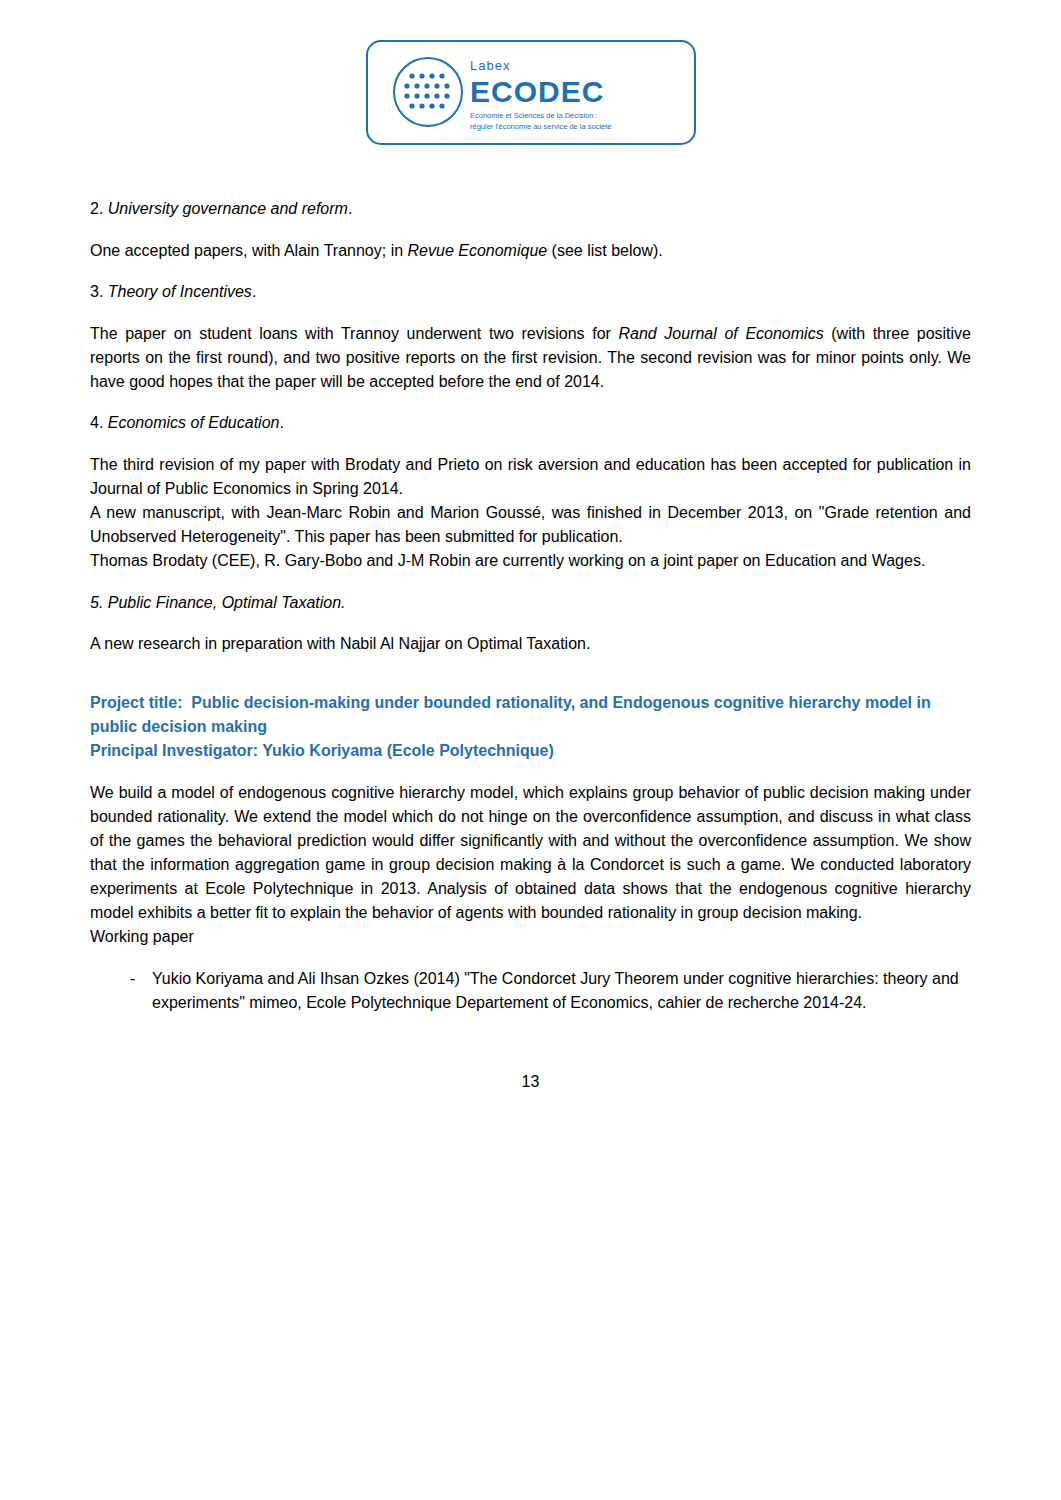Labex ECODEC Economie et Sciences de la Décision : réguler l'économie au service de la société
2. University governance and reform.
One accepted papers, with Alain Trannoy; in Revue Economique (see list below).
3. Theory of Incentives.
The paper on student loans with Trannoy underwent two revisions for Rand Journal of Economics (with three positive reports on the first round), and two positive reports on the first revision. The second revision was for minor points only. We have good hopes that the paper will be accepted before the end of 2014.
4. Economics of Education.
The third revision of my paper with Brodaty and Prieto on risk aversion and education has been accepted for publication in Journal of Public Economics in Spring 2014.
A new manuscript, with Jean-Marc Robin and Marion Goussé, was finished in December 2013, on "Grade retention and Unobserved Heterogeneity". This paper has been submitted for publication.
Thomas Brodaty (CEE), R. Gary-Bobo and J-M Robin are currently working on a joint paper on Education and Wages.
5. Public Finance, Optimal Taxation.
A new research in preparation with Nabil Al Najjar on Optimal Taxation.
Project title: Public decision-making under bounded rationality, and Endogenous cognitive hierarchy model in public decision making
Principal Investigator: Yukio Koriyama (Ecole Polytechnique)
We build a model of endogenous cognitive hierarchy model, which explains group behavior of public decision making under bounded rationality. We extend the model which do not hinge on the overconfidence assumption, and discuss in what class of the games the behavioral prediction would differ significantly with and without the overconfidence assumption. We show that the information aggregation game in group decision making à la Condorcet is such a game. We conducted laboratory experiments at Ecole Polytechnique in 2013. Analysis of obtained data shows that the endogenous cognitive hierarchy model exhibits a better fit to explain the behavior of agents with bounded rationality in group decision making.
Working paper
Yukio Koriyama and Ali Ihsan Ozkes (2014) "The Condorcet Jury Theorem under cognitive hierarchies: theory and experiments" mimeo, Ecole Polytechnique Departement of Economics, cahier de recherche 2014-24.
13